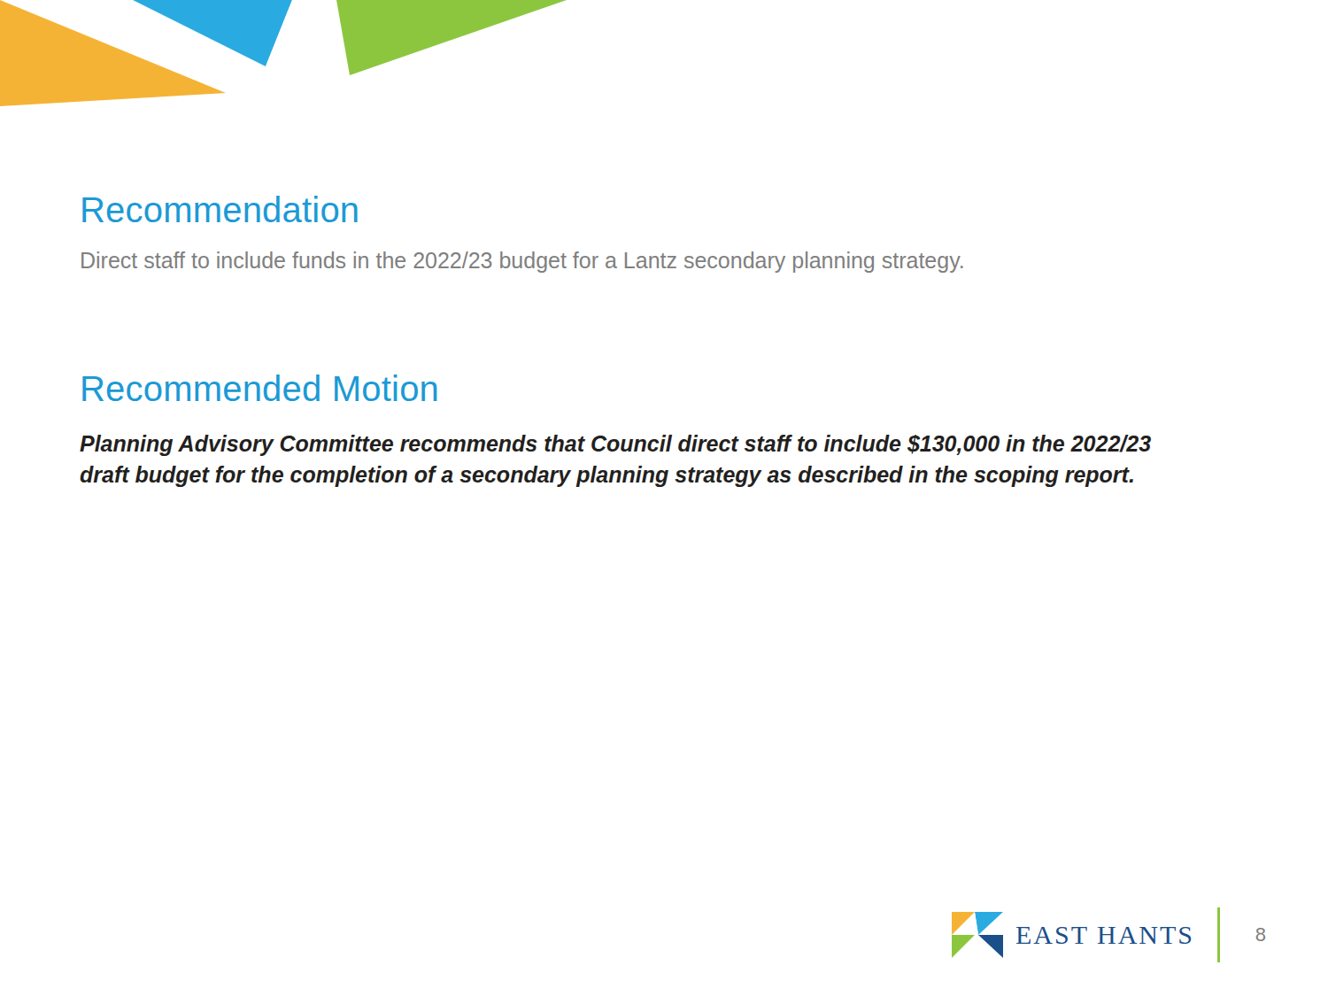Recommendation
Direct staff to include funds in the 2022/23 budget for a Lantz secondary planning strategy.
Recommended Motion
Planning Advisory Committee recommends that Council direct staff to include $130,000 in the 2022/23 draft budget for the completion of a secondary planning strategy as described in the scoping report.
EAST HANTS
8